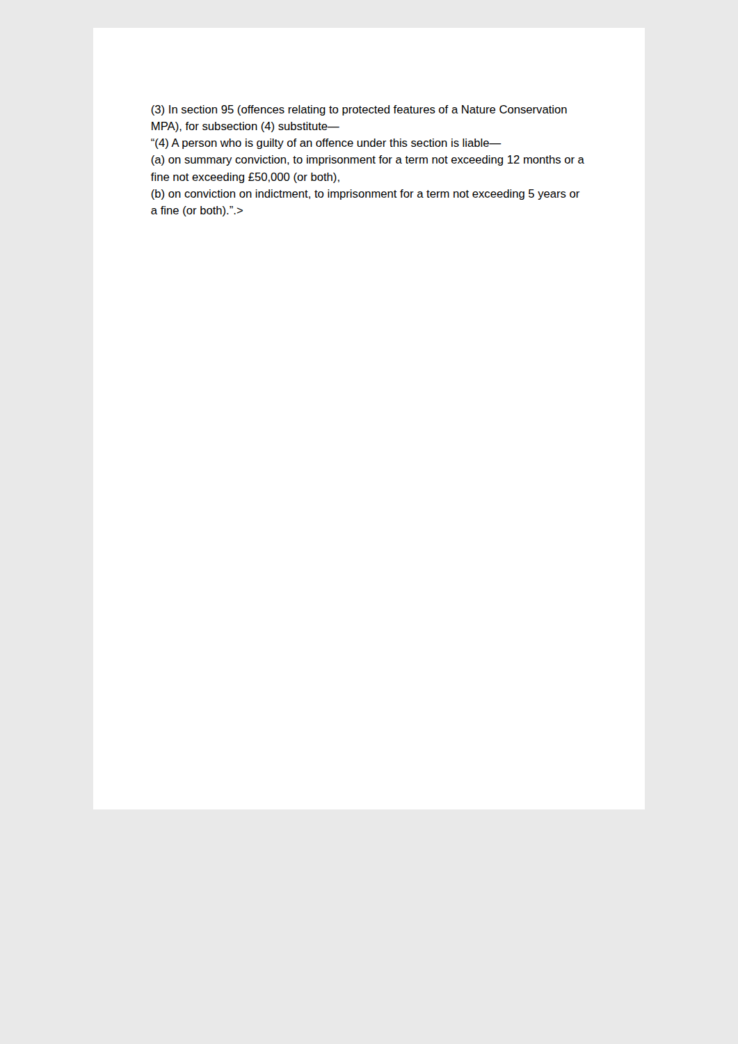(3) In section 95 (offences relating to protected features of a Nature Conservation MPA), for subsection (4) substitute—
“(4) A person who is guilty of an offence under this section is liable—
(a) on summary conviction, to imprisonment for a term not exceeding 12 months or a fine not exceeding £50,000 (or both),
(b) on conviction on indictment, to imprisonment for a term not exceeding 5 years or a fine (or both).”.>